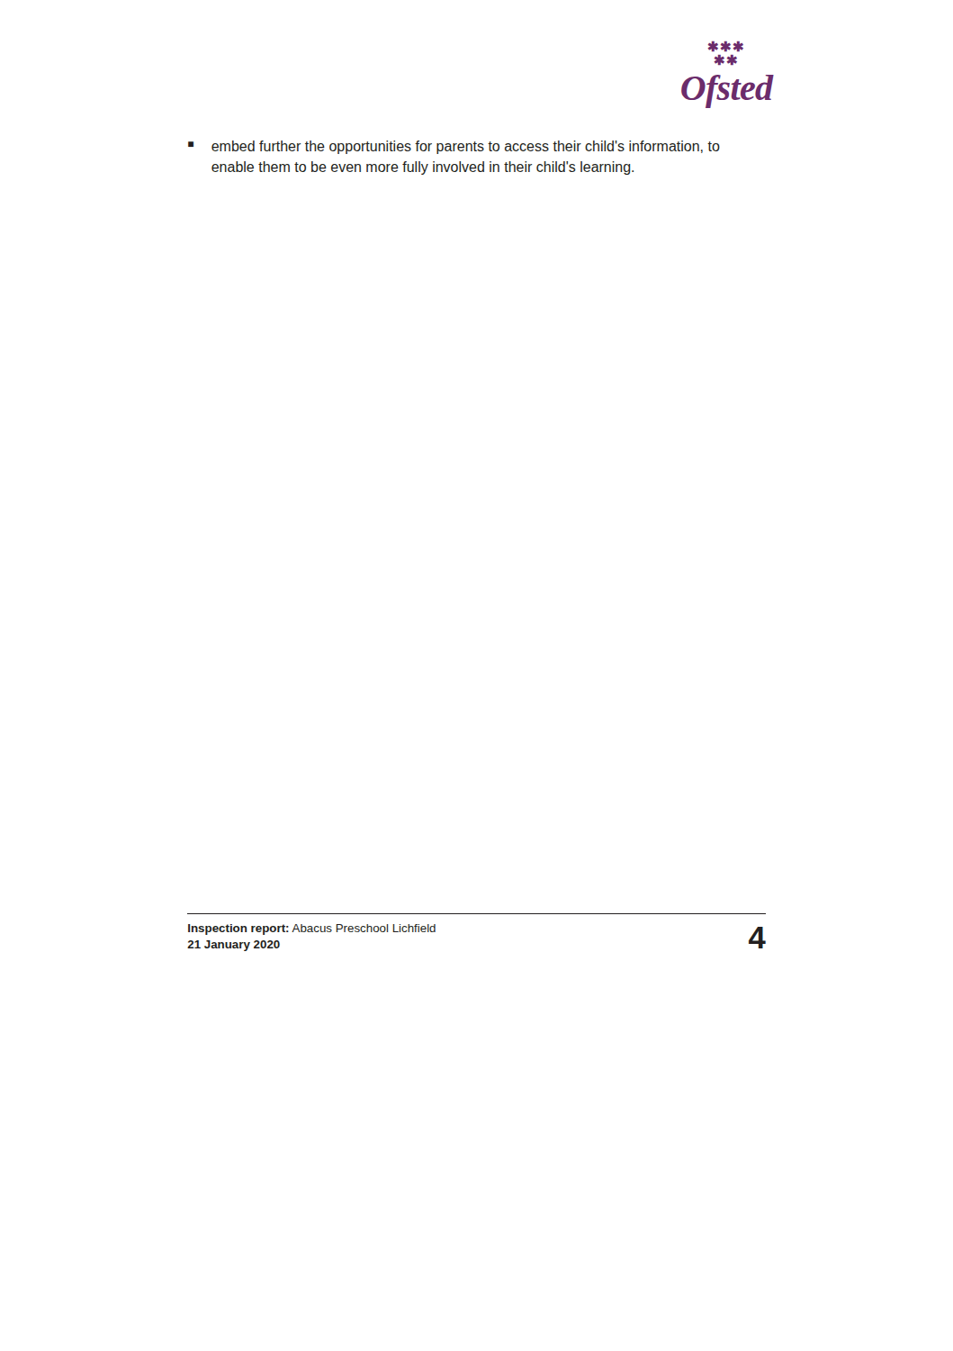✱✱✱
✱✱
Ofsted
embed further the opportunities for parents to access their child's information, to enable them to be even more fully involved in their child's learning.
Inspection report: Abacus Preschool Lichfield
21 January 2020
4